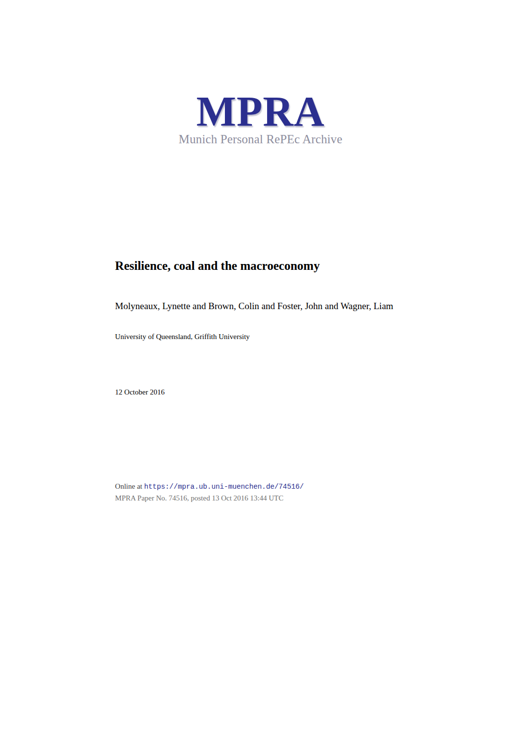MPRA
Munich Personal RePEc Archive
Resilience, coal and the macroeconomy
Molyneaux, Lynette and Brown, Colin and Foster, John and Wagner, Liam
University of Queensland, Griffith University
12 October 2016
Online at https://mpra.ub.uni-muenchen.de/74516/
MPRA Paper No. 74516, posted 13 Oct 2016 13:44 UTC